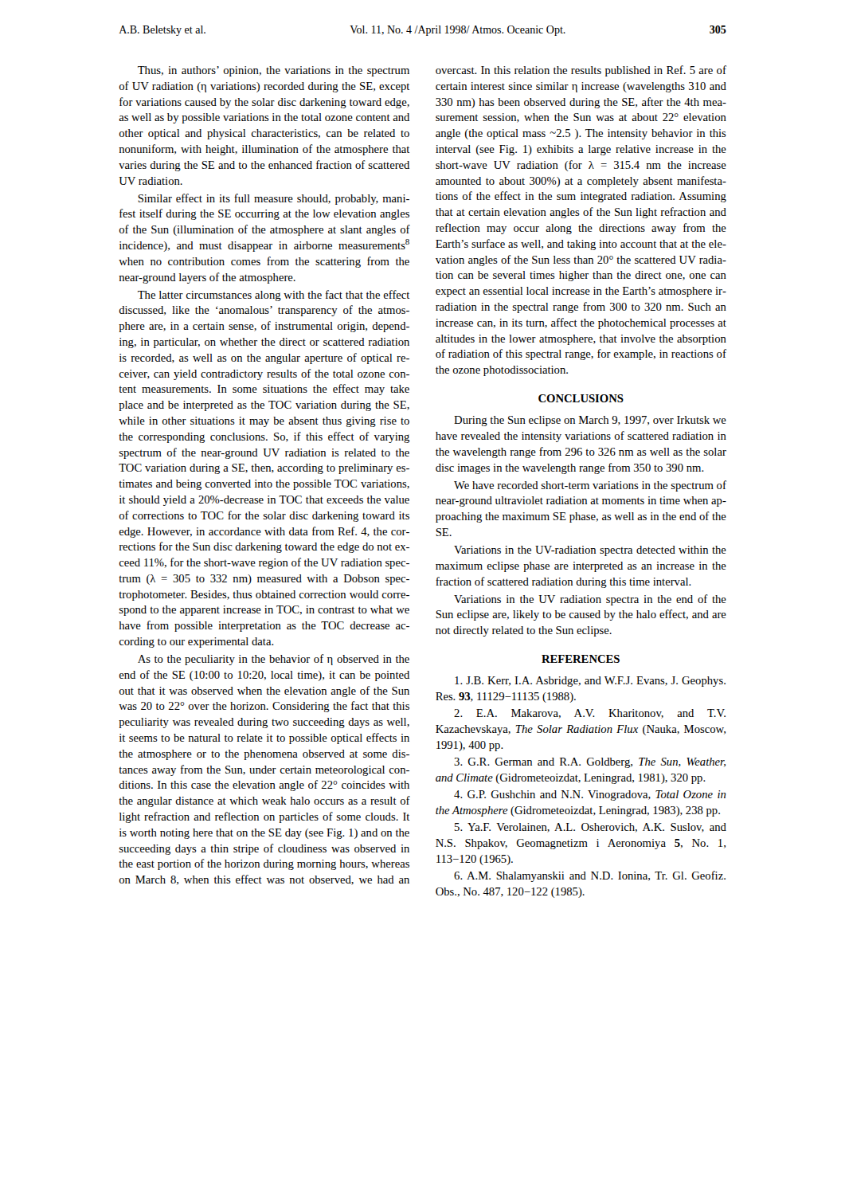A.B. Beletsky et al. Vol. 11, No. 4 /April 1998/ Atmos. Oceanic Opt. 305
Thus, in authors’ opinion, the variations in the spectrum of UV radiation (η variations) recorded during the SE, except for variations caused by the solar disc darkening toward edge, as well as by possible variations in the total ozone content and other optical and physical characteristics, can be related to nonuniform, with height, illumination of the atmosphere that varies during the SE and to the enhanced fraction of scattered UV radiation.
Similar effect in its full measure should, probably, manifest itself during the SE occurring at the low elevation angles of the Sun (illumination of the atmosphere at slant angles of incidence), and must disappear in airborne measurements8 when no contribution comes from the scattering from the near-ground layers of the atmosphere.
The latter circumstances along with the fact that the effect discussed, like the ‘anomalous’ transparency of the atmosphere are, in a certain sense, of instrumental origin, depending, in particular, on whether the direct or scattered radiation is recorded, as well as on the angular aperture of optical receiver, can yield contradictory results of the total ozone content measurements. In some situations the effect may take place and be interpreted as the TOC variation during the SE, while in other situations it may be absent thus giving rise to the corresponding conclusions. So, if this effect of varying spectrum of the near-ground UV radiation is related to the TOC variation during a SE, then, according to preliminary estimates and being converted into the possible TOC variations, it should yield a 20%-decrease in TOC that exceeds the value of corrections to TOC for the solar disc darkening toward its edge. However, in accordance with data from Ref. 4, the corrections for the Sun disc darkening toward the edge do not exceed 11%, for the short-wave region of the UV radiation spectrum (λ = 305 to 332 nm) measured with a Dobson spectrophotometer. Besides, thus obtained correction would correspond to the apparent increase in TOC, in contrast to what we have from possible interpretation as the TOC decrease according to our experimental data.
As to the peculiarity in the behavior of η observed in the end of the SE (10:00 to 10:20, local time), it can be pointed out that it was observed when the elevation angle of the Sun was 20 to 22° over the horizon. Considering the fact that this peculiarity was revealed during two succeeding days as well, it seems to be natural to relate it to possible optical effects in the atmosphere or to the phenomena observed at some distances away from the Sun, under certain meteorological conditions. In this case the elevation angle of 22° coincides with the angular distance at which weak halo occurs as a result of light refraction and reflection on particles of some clouds. It is worth noting here that on the SE day (see Fig. 1) and on the succeeding days a thin stripe of cloudiness was observed in the east portion of the horizon during morning hours, whereas on March 8, when this effect was not observed, we had an overcast. In this relation the results published in Ref. 5 are of certain interest since similar η increase (wavelengths 310 and 330 nm) has been observed during the SE, after the 4th measurement session, when the Sun was at about 22° elevation angle (the optical mass ~2.5 ). The intensity behavior in this interval (see Fig. 1) exhibits a large relative increase in the short-wave UV radiation (for λ = 315.4 nm the increase amounted to about 300%) at a completely absent manifestations of the effect in the sum integrated radiation. Assuming that at certain elevation angles of the Sun light refraction and reflection may occur along the directions away from the Earth’s surface as well, and taking into account that at the elevation angles of the Sun less than 20° the scattered UV radiation can be several times higher than the direct one, one can expect an essential local increase in the Earth’s atmosphere irradiation in the spectral range from 300 to 320 nm. Such an increase can, in its turn, affect the photochemical processes at altitudes in the lower atmosphere, that involve the absorption of radiation of this spectral range, for example, in reactions of the ozone photodissociation.
Conclusions
During the Sun eclipse on March 9, 1997, over Irkutsk we have revealed the intensity variations of scattered radiation in the wavelength range from 296 to 326 nm as well as the solar disc images in the wavelength range from 350 to 390 nm.
We have recorded short-term variations in the spectrum of near-ground ultraviolet radiation at moments in time when approaching the maximum SE phase, as well as in the end of the SE.
Variations in the UV-radiation spectra detected within the maximum eclipse phase are interpreted as an increase in the fraction of scattered radiation during this time interval.
Variations in the UV radiation spectra in the end of the Sun eclipse are, likely to be caused by the halo effect, and are not directly related to the Sun eclipse.
References
1. J.B. Kerr, I.A. Asbridge, and W.F.J. Evans, J. Geophys. Res. 93, 11129−11135 (1988).
2. E.A. Makarova, A.V. Kharitonov, and T.V. Kazachevskaya, The Solar Radiation Flux (Nauka, Moscow, 1991), 400 pp.
3. G.R. German and R.A. Goldberg, The Sun, Weather, and Climate (Gidrometeoizdat, Leningrad, 1981), 320 pp.
4. G.P. Gushchin and N.N. Vinogradova, Total Ozone in the Atmosphere (Gidrometeoizdat, Leningrad, 1983), 238 pp.
5. Ya.F. Verolainen, A.L. Osherovich, A.K. Suslov, and N.S. Shpakov, Geomagnetizm i Aeronomiya 5, No. 1, 113−120 (1965).
6. A.M. Shalamyanskii and N.D. Ionina, Tr. Gl. Geofiz. Obs., No. 487, 120−122 (1985).